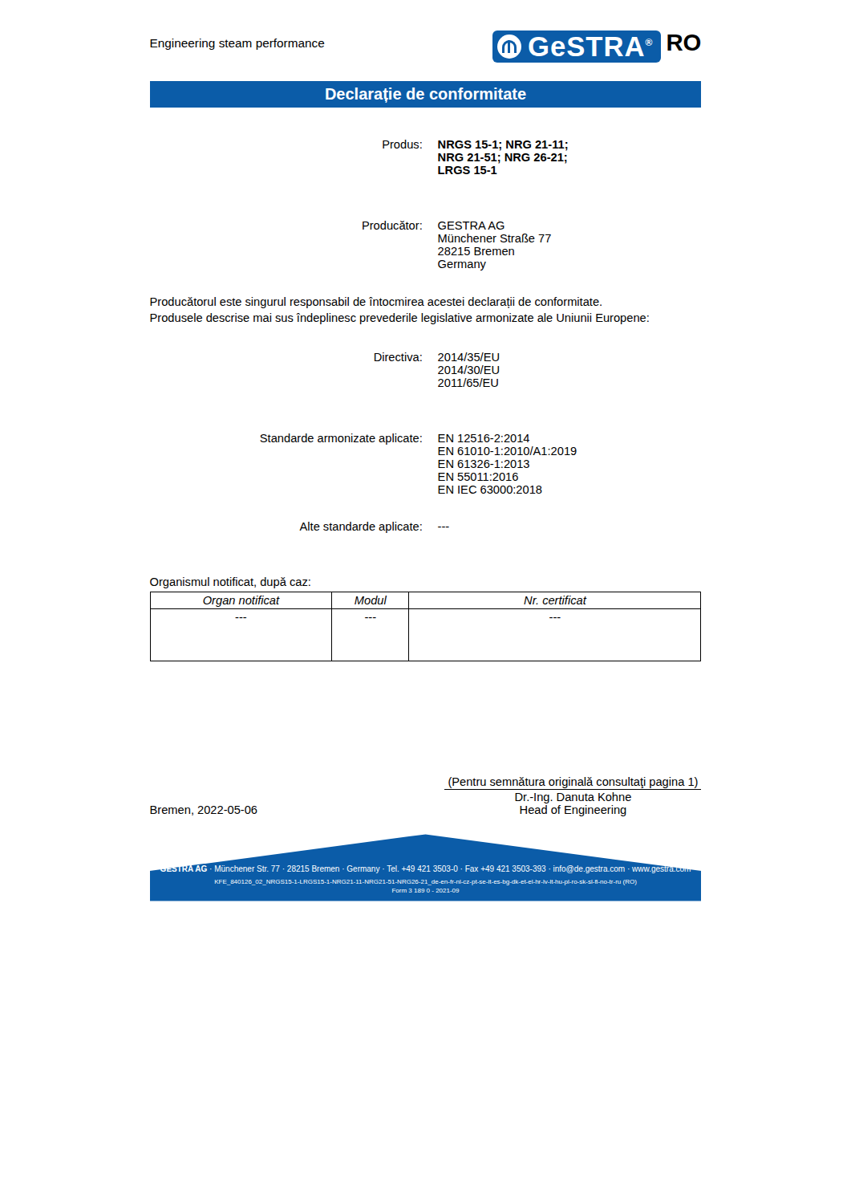Engineering steam performance
GeSTRA®
RO
Declarație de conformitate
Produs:
NRGS 15-1; NRG 21-11;
NRG 21-51; NRG 26-21;
LRGS 15-1
Producător:
GESTRA AG
Münchener Straße 77
28215 Bremen
Germany
Producătorul este singurul responsabil de întocmirea acestei declarații de conformitate.
Produsele descrise mai sus îndeplinesc prevederile legislative armonizate ale Uniunii Europene:
Directiva:
2014/35/EU
2014/30/EU
2011/65/EU
Standarde armonizate aplicate:
EN 12516-2:2014
EN 61010-1:2010/A1:2019
EN 61326-1:2013
EN 55011:2016
EN IEC 63000:2018
Alte standarde aplicate:
---
Organismul notificat, după caz:
| Organ notificat | Modul | Nr. certificat |
| --- | --- | --- |
| --- | --- | --- |
Bremen, 2022-05-06
(Pentru semnătura originală consultaţi pagina 1)
Dr.-Ing. Danuta Kohne
Head of Engineering
GESTRA AG · Münchener Str. 77 · 28215 Bremen · Germany · Tel. +49 421 3503-0 · Fax +49 421 3503-393 · info@de.gestra.com · www.gestra.com
KFE_840126_02_NRGS15-1-LRGS15-1-NRG21-11-NRG21-51-NRG26-21_de-en-fr-nl-cz-pt-se-it-es-bg-dk-et-el-hr-lv-lt-hu-pl-ro-sk-sl-fi-no-tr-ru (RO)
Form 3 189 0 - 2021-09